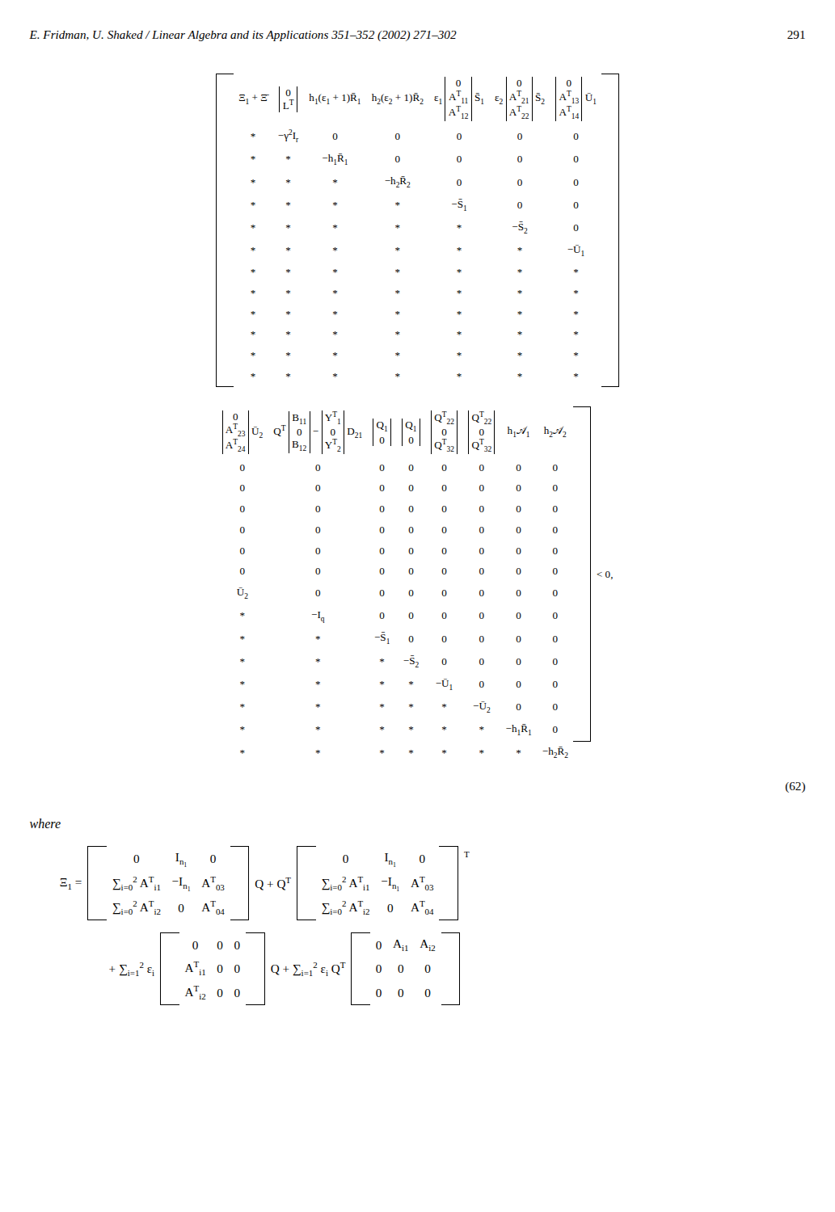E. Fridman, U. Shaked / Linear Algebra and its Applications 351–352 (2002) 271–302 291
| | Ξ 1 + Ξ̄ | 0 L T | h 1 (ε 1 + 1)R̄ 1 | h 2 (ε 2 + 1)R̄ 2 | ε 1 0 A T 11 A T 12 S̄ 1 | ε 2 0 A T 21 A T 22 S̄ 2 | 0 A T 13 A T 14 Ū 1 | |
| * | −γ 2 I r | 0 | 0 | 0 | 0 | 0 |
| * | * | −h 1 R̄ 1 | 0 | 0 | 0 | 0 |
| * | * | * | −h 2 R̄ 2 | 0 | 0 | 0 |
| * | * | * | * | −S̄ 1 | 0 | 0 |
| * | * | * | * | * | −S̄ 2 | 0 |
| * | * | * | * | * | * | −Ū 1 |
| * | * | * | * | * | * | * |
| * | * | * | * | * | * | * |
| * | * | * | * | * | * | * |
| * | * | * | * | * | * | * |
| * | * | * | * | * | * | * |
| * | * | * | * | * | * | * |
| 0 A T 23 A T 24 Ū 2 | Q T B 11 0 B 12 − Y T 1 0 Y T 2 D 21 | Q 1 0 | Q 1 0 | Q T 22 0 Q T 32 | Q T 22 0 Q T 32 | h 1 𝒜 1 | h 2 𝒜 2 | | < 0, |
| 0 | 0 | 0 | 0 | 0 | 0 | 0 | 0 |
| 0 | 0 | 0 | 0 | 0 | 0 | 0 | 0 |
| 0 | 0 | 0 | 0 | 0 | 0 | 0 | 0 |
| 0 | 0 | 0 | 0 | 0 | 0 | 0 | 0 |
| 0 | 0 | 0 | 0 | 0 | 0 | 0 | 0 |
| 0 | 0 | 0 | 0 | 0 | 0 | 0 | 0 |
| Ū 2 | 0 | 0 | 0 | 0 | 0 | 0 | 0 |
| * | −I q | 0 | 0 | 0 | 0 | 0 | 0 |
| * | * | −S̄ 1 | 0 | 0 | 0 | 0 | 0 |
| * | * | * | −S̄ 2 | 0 | 0 | 0 | 0 |
| * | * | * | * | −Ū 1 | 0 | 0 | 0 |
| * | * | * | * | * | −Ū 2 | 0 | 0 |
| * | * | * | * | * | * | −h 1 R̄ 1 | 0 |
| * | * | * | * | * | * | * | −h 2 R̄ 2 |
(62)
where
| Ξ 1 = | | 0 | I n 1 | 0 | | Q + Q T | | 0 | I n 1 | 0 | | T |
| ∑ i=0 2 A T i1 | −I n 1 | A T 03 | ∑ i=0 2 A T i1 | −I n 1 | A T 03 |
| ∑ i=0 2 A T i2 | 0 | A T 04 | ∑ i=0 2 A T i2 | 0 | A T 04 |
| + ∑ i=1 2 ε i | | 0 | 0 | 0 | | Q + ∑ i=1 2 ε i Q T | | 0 | A i1 | A i2 | |
| A T i1 | 0 | 0 | 0 | 0 | 0 |
| A T i2 | 0 | 0 | 0 | 0 | 0 |